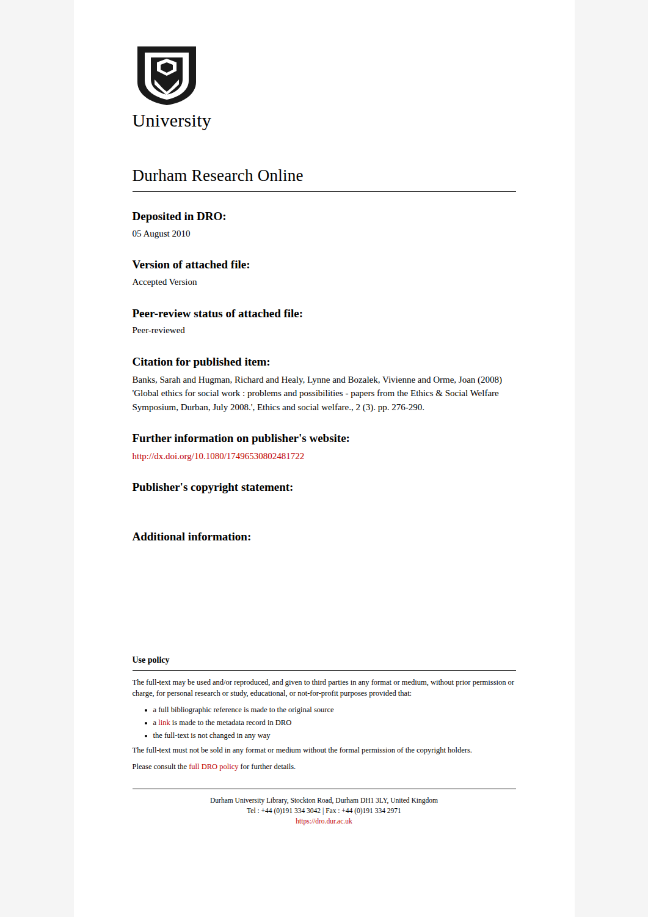University
Durham Research Online
Deposited in DRO:
05 August 2010
Version of attached file:
Accepted Version
Peer-review status of attached file:
Peer-reviewed
Citation for published item:
Banks, Sarah and Hugman, Richard and Healy, Lynne and Bozalek, Vivienne and Orme, Joan (2008) 'Global ethics for social work : problems and possibilities - papers from the Ethics & Social Welfare Symposium, Durban, July 2008.', Ethics and social welfare., 2 (3). pp. 276-290.
Further information on publisher's website:
http://dx.doi.org/10.1080/17496530802481722
Publisher's copyright statement:
Additional information:
Use policy
The full-text may be used and/or reproduced, and given to third parties in any format or medium, without prior permission or charge, for personal research or study, educational, or not-for-profit purposes provided that:
a full bibliographic reference is made to the original source
a link is made to the metadata record in DRO
the full-text is not changed in any way
The full-text must not be sold in any format or medium without the formal permission of the copyright holders.
Please consult the full DRO policy for further details.
Durham University Library, Stockton Road, Durham DH1 3LY, United Kingdom
Tel : +44 (0)191 334 3042 | Fax : +44 (0)191 334 2971
https://dro.dur.ac.uk